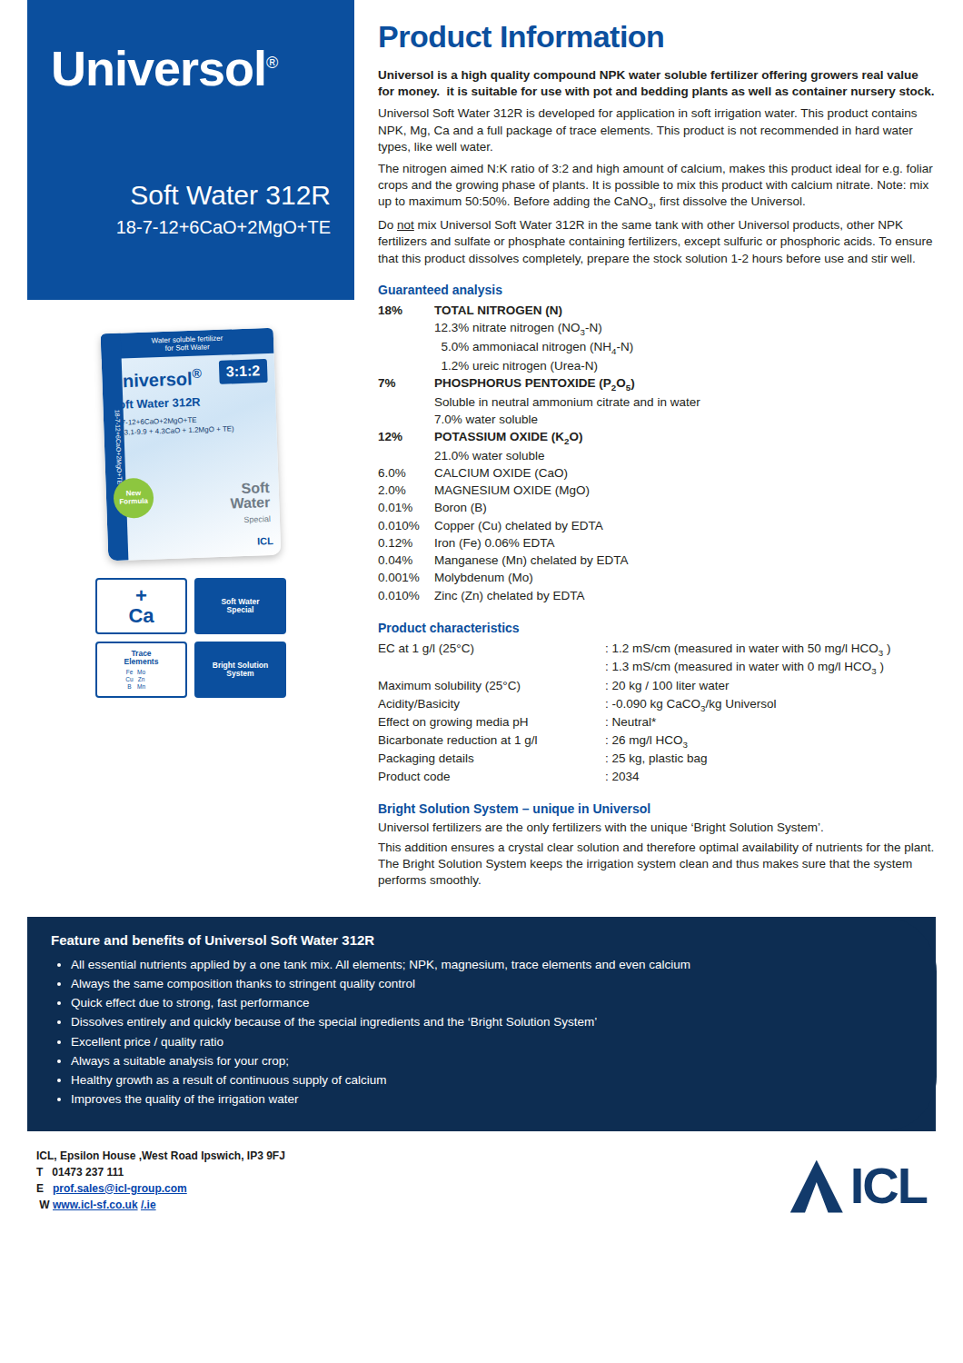Universol®
Soft Water 312R
18-7-12+6CaO+2MgO+TE
18-7-12+6CaO+2MgO+TE
Water soluble fertilizer
for Soft Water
Universol®
3:1:2
Soft Water 312R
18-7-12+6CaO+2MgO+TE
(18-3.1-9.9 + 4.3CaO + 1.2MgO + TE)
New
Formula
Soft
Water
Special
ICL
+Ca
Soft Water
Special
Trace
Elements
Fe Mo Cu Zn BMn
Bright Solution
System
Product Information
Universol is a high quality compound NPK water soluble fertilizer offering growers real value for money. it is suitable for use with pot and bedding plants as well as container nursery stock.
Universol Soft Water 312R is developed for application in soft irrigation water. This product contains NPK, Mg, Ca and a full package of trace elements. This product is not recommended in hard water types, like well water.
The nitrogen aimed N:K ratio of 3:2 and high amount of calcium, makes this product ideal for e.g. foliar crops and the growing phase of plants. It is possible to mix this product with calcium nitrate. Note: mix up to maximum 50:50%. Before adding the CaNO3, first dissolve the Universol.
Do not mix Universol Soft Water 312R in the same tank with other Universol products, other NPK fertilizers and sulfate or phosphate containing fertilizers, except sulfuric or phosphoric acids. To ensure that this product dissolves completely, prepare the stock solution 1-2 hours before use and stir well.
Guaranteed analysis
| 18% | TOTAL NITROGEN (N) |
| | 12.3% nitrate nitrogen (NO 3 -N) |
| | 5.0% ammoniacal nitrogen (NH 4 -N) |
| | 1.2% ureic nitrogen (Urea-N) |
| 7% | PHOSPHORUS PENTOXIDE (P 2 O 5 ) |
| | Soluble in neutral ammonium citrate and in water |
| | 7.0% water soluble |
| 12% | POTASSIUM OXIDE (K 2 O) |
| | 21.0% water soluble |
| 6.0% | CALCIUM OXIDE (CaO) |
| 2.0% | MAGNESIUM OXIDE (MgO) |
| 0.01% | Boron (B) |
| 0.010% | Copper (Cu) chelated by EDTA |
| 0.12% | Iron (Fe) 0.06% EDTA |
| 0.04% | Manganese (Mn) chelated by EDTA |
| 0.001% | Molybdenum (Mo) |
| 0.010% | Zinc (Zn) chelated by EDTA |
Product characteristics
| EC at 1 g/l (25°C) | : 1.2 mS/cm (measured in water with 50 mg/l HCO 3 ) |
| | : 1.3 mS/cm (measured in water with 0 mg/l HCO 3 ) |
| Maximum solubility (25°C) | : 20 kg / 100 liter water |
| Acidity/Basicity | : -0.090 kg CaCO 3 /kg Universol |
| Effect on growing media pH | : Neutral* |
| Bicarbonate reduction at 1 g/l | : 26 mg/l HCO 3 |
| Packaging details | : 25 kg, plastic bag |
| Product code | : 2034 |
Bright Solution System – unique in Universol
Universol fertilizers are the only fertilizers with the unique ‘Bright Solution System’.
This addition ensures a crystal clear solution and therefore optimal availability of nutrients for the plant. The Bright Solution System keeps the irrigation system clean and thus makes sure that the system performs smoothly.
Feature and benefits of Universol Soft Water 312R
All essential nutrients applied by a one tank mix. All elements; NPK, magnesium, trace elements and even calcium
Always the same composition thanks to stringent quality control
Quick effect due to strong, fast performance
Dissolves entirely and quickly because of the special ingredients and the ‘Bright Solution System’
Excellent price / quality ratio
Always a suitable analysis for your crop;
Healthy growth as a result of continuous supply of calcium
Improves the quality of the irrigation water
ICL, Epsilon House ,West Road Ipswich, IP3 9FJ
T 01473 237 111
E prof.sales@icl-group.com
W www.icl-sf.co.uk /.ie
ICL